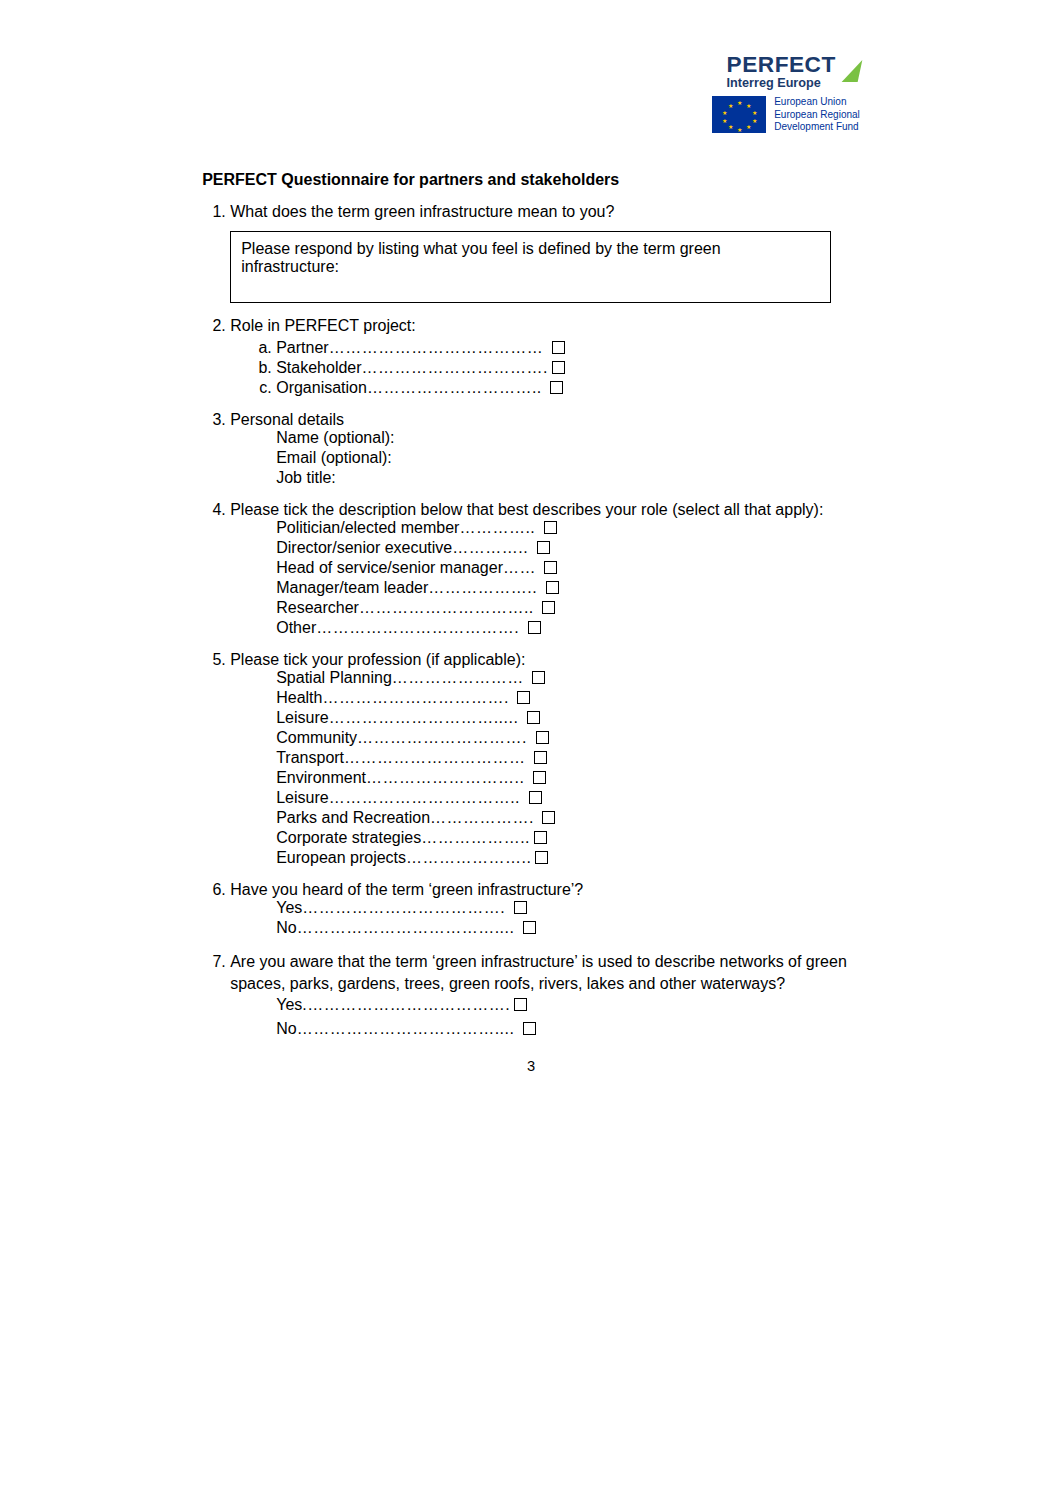PERFECT
Interreg Europe
★ ★ ★ ★ ★ ★ ★ ★ ★ ★
European Union
European Regional
Development Fund
PERFECT Questionnaire for partners and stakeholders
What does the term green infrastructure mean to you?
Please respond by listing what you feel is defined by the term green infrastructure:
Role in PERFECT project:
Partner…………………………………
Stakeholder…………………………….
Organisation…………………………..
Personal details
Name (optional):
Email (optional):
Job title:
Please tick the description below that best describes your role (select all that apply):
Politician/elected member…………..
Director/senior executive…………..
Head of service/senior manager……
Manager/team leader………………..
Researcher…………………………..
Other……………………………….
Please tick your profession (if applicable):
Spatial Planning……………………
Health…………………………….
Leisure………………………….....
Community………………………….
Transport……………………………
Environment………………………..
Leisure……………………………..
Parks and Recreation……………….
Corporate strategies………………..
European projects…………………..
Have you heard of the term ‘green infrastructure’?
Yes……………………………….
No………………………………....
Are you aware that the term ‘green infrastructure’ is used to describe networks of green spaces, parks, gardens, trees, green roofs, rivers, lakes and other waterways?
Yes.……………………………….
No………………………………....
3